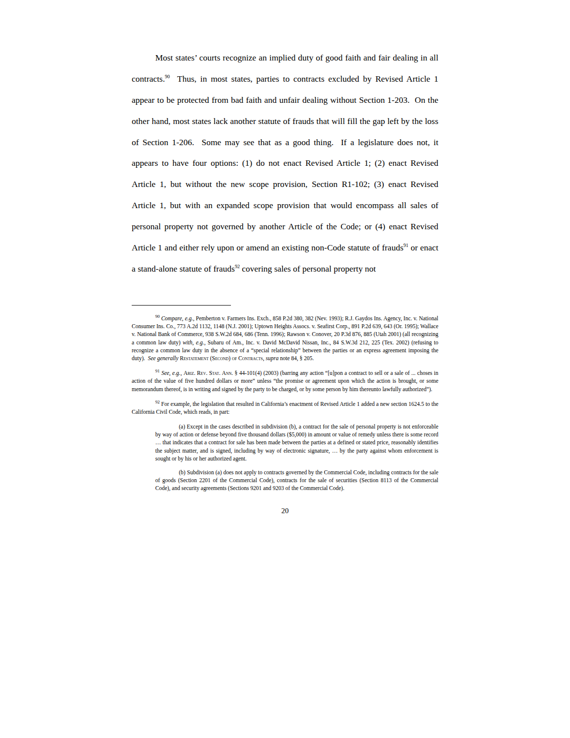Most states’ courts recognize an implied duty of good faith and fair dealing in all contracts.90 Thus, in most states, parties to contracts excluded by Revised Article 1 appear to be protected from bad faith and unfair dealing without Section 1-203. On the other hand, most states lack another statute of frauds that will fill the gap left by the loss of Section 1-206. Some may see that as a good thing. If a legislature does not, it appears to have four options: (1) do not enact Revised Article 1; (2) enact Revised Article 1, but without the new scope provision, Section R1-102; (3) enact Revised Article 1, but with an expanded scope provision that would encompass all sales of personal property not governed by another Article of the Code; or (4) enact Revised Article 1 and either rely upon or amend an existing non-Code statute of frauds91 or enact a stand-alone statute of frauds92 covering sales of personal property not
90 Compare, e.g., Pemberton v. Farmers Ins. Exch., 858 P.2d 380, 382 (Nev. 1993); R.J. Gaydos Ins. Agency, Inc. v. National Consumer Ins. Co., 773 A.2d 1132, 1148 (N.J. 2001); Uptown Heights Assocs. v. Seafirst Corp., 891 P.2d 639, 643 (Or. 1995); Wallace v. National Bank of Commerce, 938 S.W.2d 684, 686 (Tenn. 1996); Rawson v. Conover, 20 P.3d 876, 885 (Utah 2001) (all recognizing a common law duty) with, e.g., Subaru of Am., Inc. v. David McDavid Nissan, Inc., 84 S.W.3d 212, 225 (Tex. 2002) (refusing to recognize a common law duty in the absence of a “special relationship” between the parties or an express agreement imposing the duty). See generally Restatement (Second) of Contracts, supra note 84, § 205.
91 See, e.g., Ariz. Rev. Stat. Ann. § 44-101(4) (2003) (barring any action “[u]pon a contract to sell or a sale of ... choses in action of the value of five hundred dollars or more” unless “the promise or agreement upon which the action is brought, or some memorandum thereof, is in writing and signed by the party to be charged, or by some person by him thereunto lawfully authorized”).
92 For example, the legislation that resulted in California’s enactment of Revised Article 1 added a new section 1624.5 to the California Civil Code, which reads, in part:
(a) Except in the cases described in subdivision (b), a contract for the sale of personal property is not enforceable by way of action or defense beyond five thousand dollars ($5,000) in amount or value of remedy unless there is some record … that indicates that a contract for sale has been made between the parties at a defined or stated price, reasonably identifies the subject matter, and is signed, including by way of electronic signature, … by the party against whom enforcement is sought or by his or her authorized agent.
(b) Subdivision (a) does not apply to contracts governed by the Commercial Code, including contracts for the sale of goods (Section 2201 of the Commercial Code), contracts for the sale of securities (Section 8113 of the Commercial Code), and security agreements (Sections 9201 and 9203 of the Commercial Code).
20